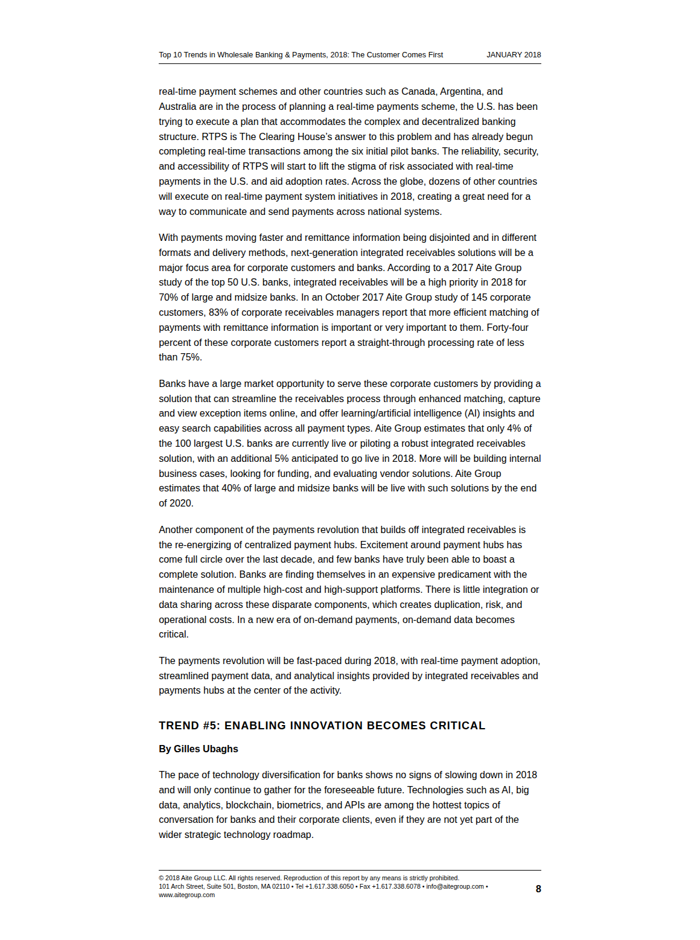Top 10 Trends in Wholesale Banking & Payments, 2018: The Customer Comes First JANUARY 2018
real-time payment schemes and other countries such as Canada, Argentina, and Australia are in the process of planning a real-time payments scheme, the U.S. has been trying to execute a plan that accommodates the complex and decentralized banking structure. RTPS is The Clearing House’s answer to this problem and has already begun completing real-time transactions among the six initial pilot banks. The reliability, security, and accessibility of RTPS will start to lift the stigma of risk associated with real-time payments in the U.S. and aid adoption rates. Across the globe, dozens of other countries will execute on real-time payment system initiatives in 2018, creating a great need for a way to communicate and send payments across national systems.
With payments moving faster and remittance information being disjointed and in different formats and delivery methods, next-generation integrated receivables solutions will be a major focus area for corporate customers and banks. According to a 2017 Aite Group study of the top 50 U.S. banks, integrated receivables will be a high priority in 2018 for 70% of large and midsize banks. In an October 2017 Aite Group study of 145 corporate customers, 83% of corporate receivables managers report that more efficient matching of payments with remittance information is important or very important to them. Forty-four percent of these corporate customers report a straight-through processing rate of less than 75%.
Banks have a large market opportunity to serve these corporate customers by providing a solution that can streamline the receivables process through enhanced matching, capture and view exception items online, and offer learning/artificial intelligence (AI) insights and easy search capabilities across all payment types. Aite Group estimates that only 4% of the 100 largest U.S. banks are currently live or piloting a robust integrated receivables solution, with an additional 5% anticipated to go live in 2018. More will be building internal business cases, looking for funding, and evaluating vendor solutions. Aite Group estimates that 40% of large and midsize banks will be live with such solutions by the end of 2020.
Another component of the payments revolution that builds off integrated receivables is the re-energizing of centralized payment hubs. Excitement around payment hubs has come full circle over the last decade, and few banks have truly been able to boast a complete solution. Banks are finding themselves in an expensive predicament with the maintenance of multiple high-cost and high-support platforms. There is little integration or data sharing across these disparate components, which creates duplication, risk, and operational costs. In a new era of on-demand payments, on-demand data becomes critical.
The payments revolution will be fast-paced during 2018, with real-time payment adoption, streamlined payment data, and analytical insights provided by integrated receivables and payments hubs at the center of the activity.
TREND #5: ENABLING INNOVATION BECOMES CRITICAL
By Gilles Ubaghs
The pace of technology diversification for banks shows no signs of slowing down in 2018 and will only continue to gather for the foreseeable future. Technologies such as AI, big data, analytics, blockchain, biometrics, and APIs are among the hottest topics of conversation for banks and their corporate clients, even if they are not yet part of the wider strategic technology roadmap.
8 © 2018 Aite Group LLC. All rights reserved. Reproduction of this report by any means is strictly prohibited. 101 Arch Street, Suite 501, Boston, MA 02110 • Tel +1.617.338.6050 • Fax +1.617.338.6078 • info@aitegroup.com • www.aitegroup.com